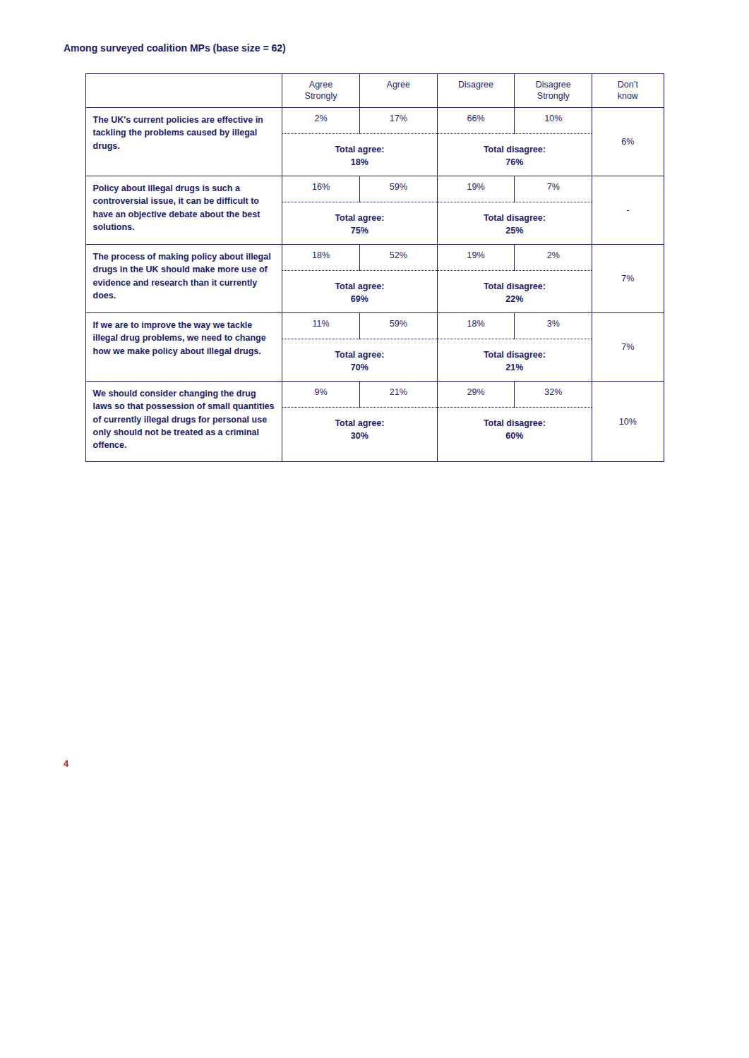Among surveyed coalition MPs (base size = 62)
| | Agree Strongly | Agree | Disagree | Disagree Strongly | Don’t know |
| --- | --- | --- | --- | --- | --- |
| The UK's current policies are effective in tackling the problems caused by illegal drugs. | 2% | 17% | 66% | 10% | 6% |
| Total agree: 18% | Total disagree: 76% |
| Policy about illegal drugs is such a controversial issue, it can be difficult to have an objective debate about the best solutions. | 16% | 59% | 19% | 7% | - |
| Total agree: 75% | Total disagree: 25% |
| The process of making policy about illegal drugs in the UK should make more use of evidence and research than it currently does. | 18% | 52% | 19% | 2% | 7% |
| Total agree: 69% | Total disagree: 22% |
| If we are to improve the way we tackle illegal drug problems, we need to change how we make policy about illegal drugs. | 11% | 59% | 18% | 3% | 7% |
| Total agree: 70% | Total disagree: 21% |
| We should consider changing the drug laws so that possession of small quantities of currently illegal drugs for personal use only should not be treated as a criminal offence. | 9% | 21% | 29% | 32% | 10% |
| Total agree: 30% | Total disagree: 60% |
4